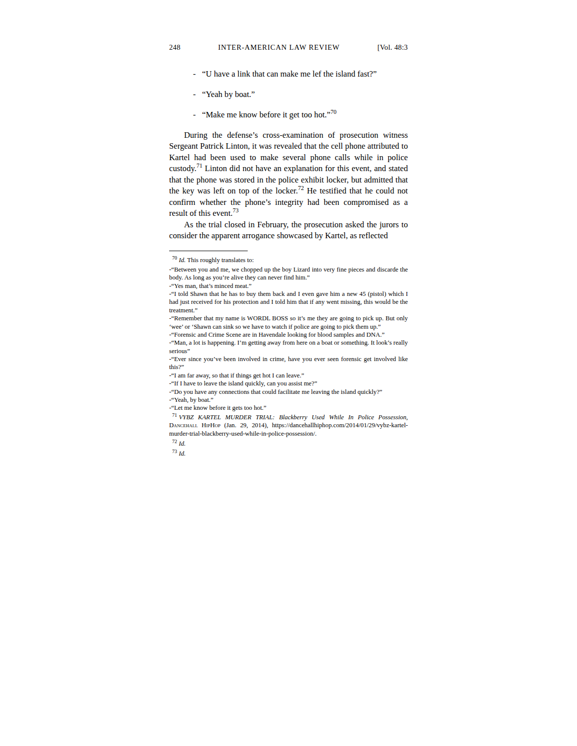248 Inter-American Law Review [Vol. 48:3
- “U have a link that can make me lef the island fast?”
- “Yeah by boat.”
- “Make me know before it get too hot.”70
During the defense’s cross-examination of prosecution witness Sergeant Patrick Linton, it was revealed that the cell phone attributed to Kartel had been used to make several phone calls while in police custody.71 Linton did not have an explanation for this event, and stated that the phone was stored in the police exhibit locker, but admitted that the key was left on top of the locker.72 He testified that he could not confirm whether the phone’s integrity had been compromised as a result of this event.73
As the trial closed in February, the prosecution asked the jurors to consider the apparent arrogance showcased by Kartel, as reflected
70 Id. This roughly translates to:
-“Between you and me, we chopped up the boy Lizard into very fine pieces and discarde the body. As long as you’re alive they can never find him.”
-“Yes man, that’s minced meat.”
-“I told Shawn that he has to buy them back and I even gave him a new 45 (pistol) which I had just received for his protection and I told him that if any went missing, this would be the treatment.”
-“Remember that my name is WORDL BOSS so it’s me they are going to pick up. But only ‘wee’ or ‘Shawn can sink so we have to watch if police are going to pick them up.”
-“Forensic and Crime Scene are in Havendale looking for blood samples and DNA.”
-“Man, a lot is happening. I’m getting away from here on a boat or something. It look’s really serious”
-“Ever since you’ve been involved in crime, have you ever seen forensic get involved like this?”
-“I am far away, so that if things get hot I can leave.”
-“If I have to leave the island quickly, can you assist me?”
-“Do you have any connections that could facilitate me leaving the island quickly?”
-“Yeah, by boat.”
-“Let me know before it gets too hot.”
71 VYBZ KARTEL MURDER TRIAL: Blackberry Used While In Police Possession, Dancehall HipHop (Jan. 29, 2014), https://dancehallhiphop.com/2014/01/29/vybz-kartel-murder-trial-blackberry-used-while-in-police-possession/.
72 Id.
73 Id.